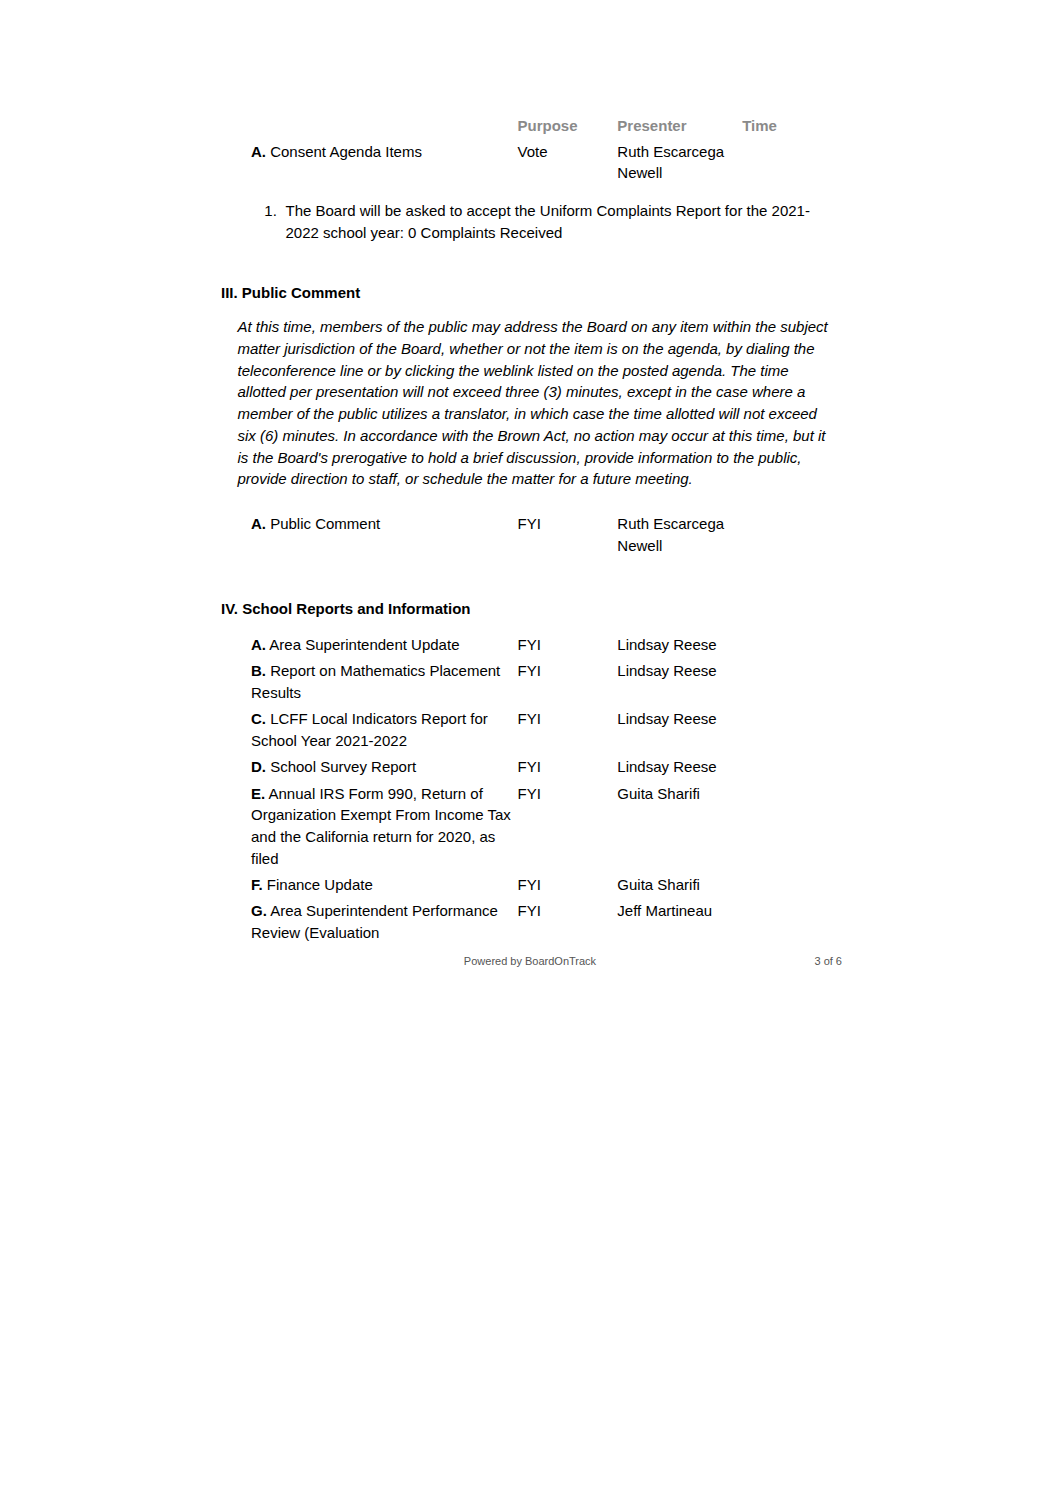| | Purpose | Presenter | Time |
| --- | --- | --- | --- |
| A. Consent Agenda Items | Vote | Ruth Escarcega Newell | |
The Board will be asked to accept the Uniform Complaints Report for the 2021-2022 school year: 0 Complaints Received
III. Public Comment
At this time, members of the public may address the Board on any item within the subject matter jurisdiction of the Board, whether or not the item is on the agenda, by dialing the teleconference line or by clicking the weblink listed on the posted agenda. The time allotted per presentation will not exceed three (3) minutes, except in the case where a member of the public utilizes a translator, in which case the time allotted will not exceed six (6) minutes. In accordance with the Brown Act, no action may occur at this time, but it is the Board's prerogative to hold a brief discussion, provide information to the public, provide direction to staff, or schedule the matter for a future meeting.
| A. Public Comment | FYI | Ruth Escarcega Newell | |
IV. School Reports and Information
| A. Area Superintendent Update | FYI | Lindsay Reese | |
| B. Report on Mathematics Placement Results | FYI | Lindsay Reese | |
| C. LCFF Local Indicators Report for School Year 2021-2022 | FYI | Lindsay Reese | |
| D. School Survey Report | FYI | Lindsay Reese | |
| E. Annual IRS Form 990, Return of Organization Exempt From Income Tax and the California return for 2020, as filed | FYI | Guita Sharifi | |
| F. Finance Update | FYI | Guita Sharifi | |
| G. Area Superintendent Performance Review (Evaluation | FYI | Jeff Martineau | |
Powered by BoardOnTrack
3 of 6